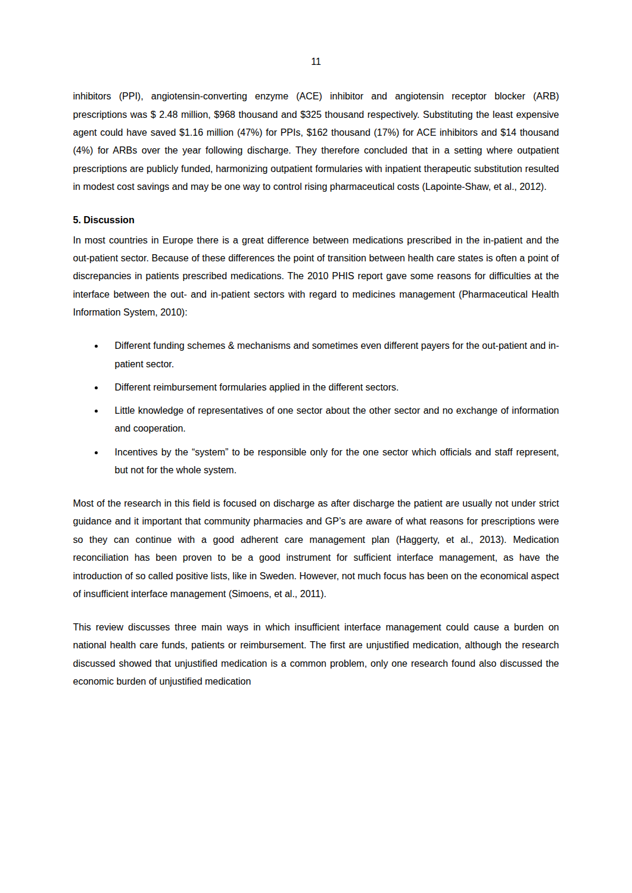11
inhibitors (PPI), angiotensin-converting enzyme (ACE) inhibitor and angiotensin receptor blocker (ARB) prescriptions was $ 2.48 million, $968 thousand and $325 thousand respectively. Substituting the least expensive agent could have saved $1.16 million (47%) for PPIs, $162 thousand (17%) for ACE inhibitors and $14 thousand (4%) for ARBs over the year following discharge. They therefore concluded that in a setting where outpatient prescriptions are publicly funded, harmonizing outpatient formularies with inpatient therapeutic substitution resulted in modest cost savings and may be one way to control rising pharmaceutical costs (Lapointe-Shaw, et al., 2012).
5. Discussion
In most countries in Europe there is a great difference between medications prescribed in the in-patient and the out-patient sector. Because of these differences the point of transition between health care states is often a point of discrepancies in patients prescribed medications. The 2010 PHIS report gave some reasons for difficulties at the interface between the out- and in-patient sectors with regard to medicines management (Pharmaceutical Health Information System, 2010):
Different funding schemes & mechanisms and sometimes even different payers for the out-patient and in-patient sector.
Different reimbursement formularies applied in the different sectors.
Little knowledge of representatives of one sector about the other sector and no exchange of information and cooperation.
Incentives by the “system” to be responsible only for the one sector which officials and staff represent, but not for the whole system.
Most of the research in this field is focused on discharge as after discharge the patient are usually not under strict guidance and it important that community pharmacies and GP’s are aware of what reasons for prescriptions were so they can continue with a good adherent care management plan (Haggerty, et al., 2013). Medication reconciliation has been proven to be a good instrument for sufficient interface management, as have the introduction of so called positive lists, like in Sweden. However, not much focus has been on the economical aspect of insufficient interface management (Simoens, et al., 2011).
This review discusses three main ways in which insufficient interface management could cause a burden on national health care funds, patients or reimbursement. The first are unjustified medication, although the research discussed showed that unjustified medication is a common problem, only one research found also discussed the economic burden of unjustified medication